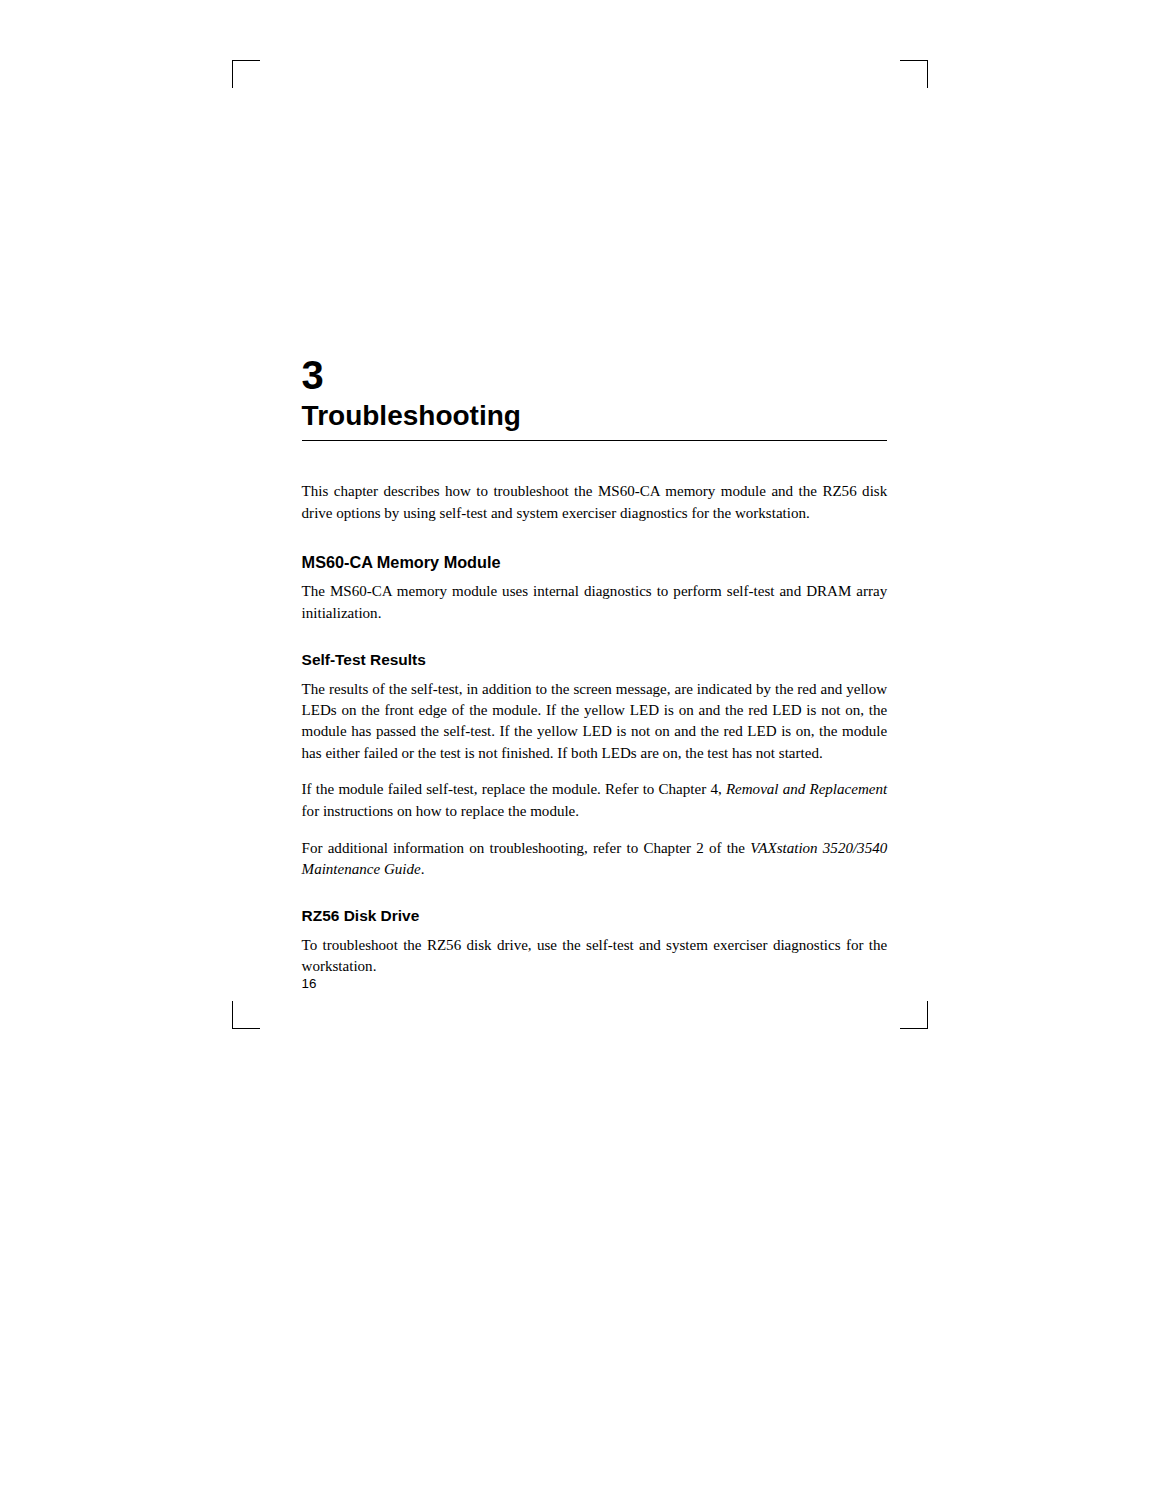3
Troubleshooting
This chapter describes how to troubleshoot the MS60-CA memory module and the RZ56 disk drive options by using self-test and system exerciser diagnostics for the workstation.
MS60-CA Memory Module
The MS60-CA memory module uses internal diagnostics to perform self-test and DRAM array initialization.
Self-Test Results
The results of the self-test, in addition to the screen message, are indicated by the red and yellow LEDs on the front edge of the module. If the yellow LED is on and the red LED is not on, the module has passed the self-test. If the yellow LED is not on and the red LED is on, the module has either failed or the test is not finished. If both LEDs are on, the test has not started.
If the module failed self-test, replace the module. Refer to Chapter 4, Removal and Replacement for instructions on how to replace the module.
For additional information on troubleshooting, refer to Chapter 2 of the VAXstation 3520/3540 Maintenance Guide.
RZ56 Disk Drive
To troubleshoot the RZ56 disk drive, use the self-test and system exerciser diagnostics for the workstation.
16